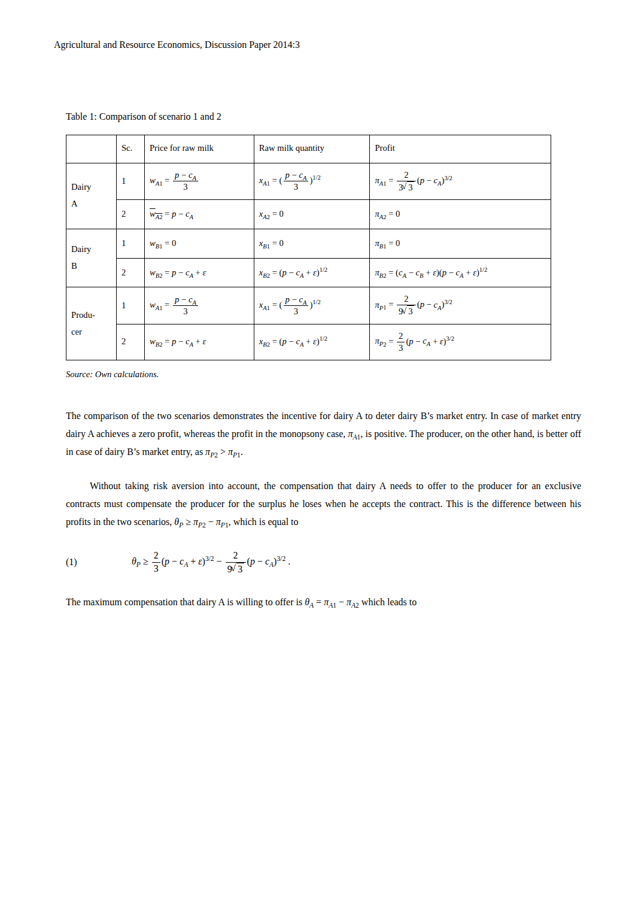Agricultural and Resource Economics, Discussion Paper 2014:3
Table 1: Comparison of scenario 1 and 2
| | Sc. | Price for raw milk | Raw milk quantity | Profit |
| Dairy A | 1 | w A 1 = p − c A 3 | x A 1 = ( p − c A 3 ) 1/2 | π A 1 = 2 3 3 ( p − c A ) 3/2 |
| 2 | w A 2 = p − c A | x A 2 = 0 | π A 2 = 0 |
| Dairy B | 1 | w B 1 = 0 | x B 1 = 0 | π B 1 = 0 |
| 2 | w B 2 = p − c A + ε | x B 2 = ( p − c A + ε ) 1/2 | π B 2 = ( c A − c B + ε )( p − c A + ε ) 1/2 |
| Produ- cer | 1 | w A 1 = p − c A 3 | x A 1 = ( p − c A 3 ) 1/2 | π P 1 = 2 9 3 ( p − c A ) 3/2 |
| 2 | w B 2 = p − c A + ε | x B 2 = ( p − c A + ε ) 1/2 | π P 2 = 2 3 ( p − c A + ε ) 3/2 |
Source: Own calculations.
The comparison of the two scenarios demonstrates the incentive for dairy A to deter dairy B’s market entry. In case of market entry dairy A achieves a zero profit, whereas the profit in the monopsony case, πA1, is positive. The producer, on the other hand, is better off in case of dairy B’s market entry, as πP2 > πP1.
Without taking risk aversion into account, the compensation that dairy A needs to offer to the producer for an exclusive contracts must compensate the producer for the surplus he loses when he accepts the contract. This is the difference between his profits in the two scenarios, θP ≥ πP2 − πP1, which is equal to
(1)
θP ≥ 23(p − cA + ε)3/2 − 293(p − cA)3/2 .
The maximum compensation that dairy A is willing to offer is θA = πA1 − πA2 which leads to